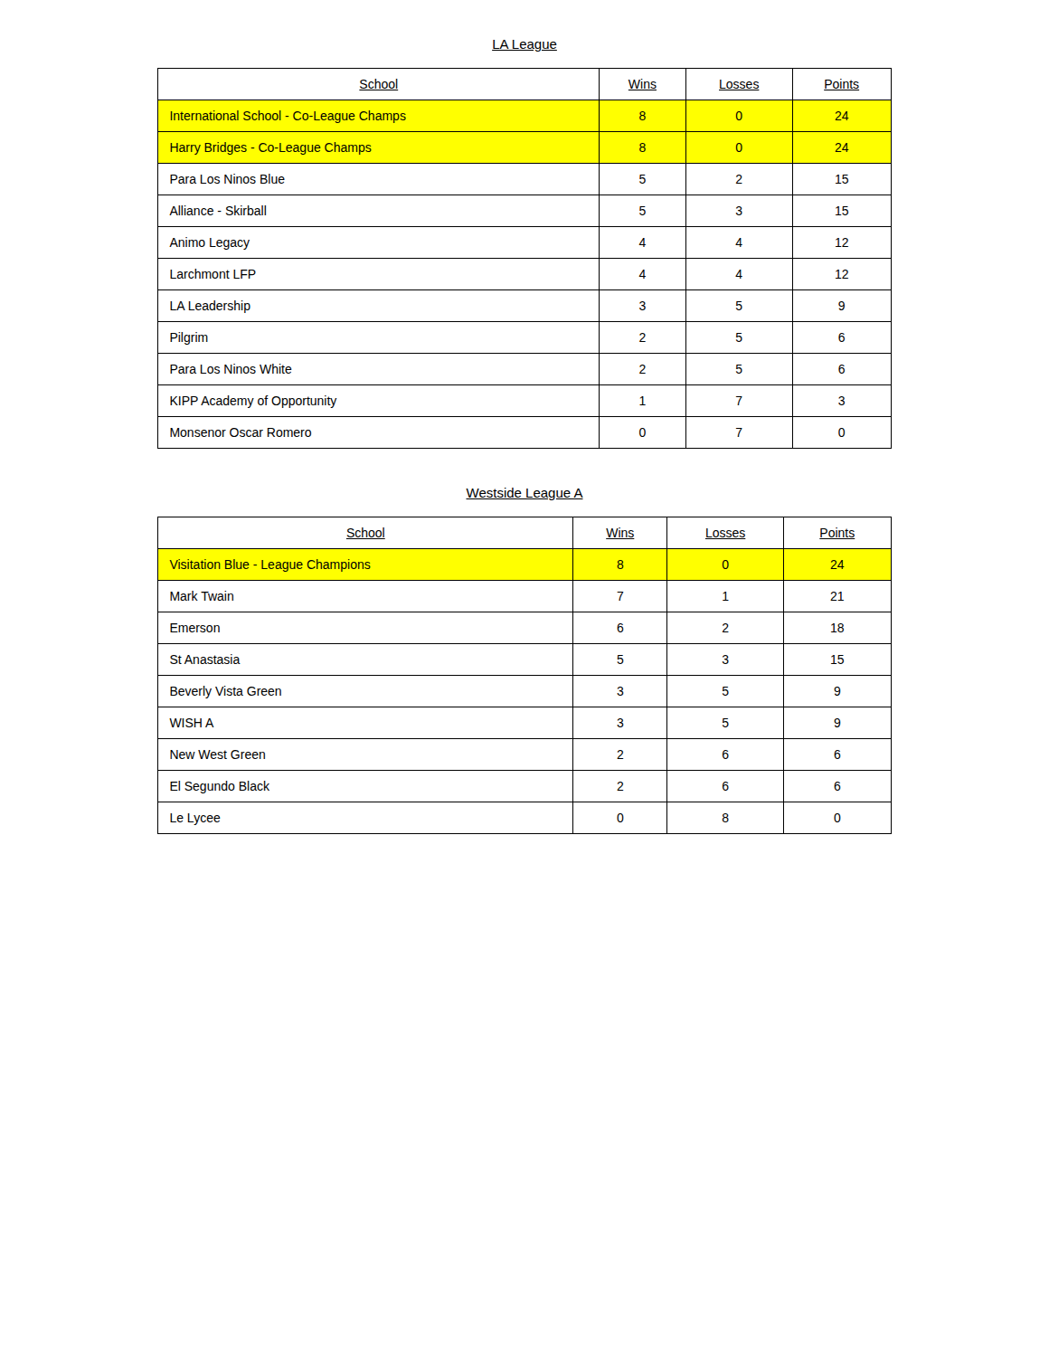LA League
| School | Wins | Losses | Points |
| --- | --- | --- | --- |
| International School - Co-League Champs | 8 | 0 | 24 |
| Harry Bridges - Co-League Champs | 8 | 0 | 24 |
| Para Los Ninos Blue | 5 | 2 | 15 |
| Alliance - Skirball | 5 | 3 | 15 |
| Animo Legacy | 4 | 4 | 12 |
| Larchmont LFP | 4 | 4 | 12 |
| LA Leadership | 3 | 5 | 9 |
| Pilgrim | 2 | 5 | 6 |
| Para Los Ninos White | 2 | 5 | 6 |
| KIPP Academy of Opportunity | 1 | 7 | 3 |
| Monsenor Oscar Romero | 0 | 7 | 0 |
Westside League A
| School | Wins | Losses | Points |
| --- | --- | --- | --- |
| Visitation Blue - League Champions | 8 | 0 | 24 |
| Mark Twain | 7 | 1 | 21 |
| Emerson | 6 | 2 | 18 |
| St Anastasia | 5 | 3 | 15 |
| Beverly Vista Green | 3 | 5 | 9 |
| WISH A | 3 | 5 | 9 |
| New West Green | 2 | 6 | 6 |
| El Segundo Black | 2 | 6 | 6 |
| Le Lycee | 0 | 8 | 0 |